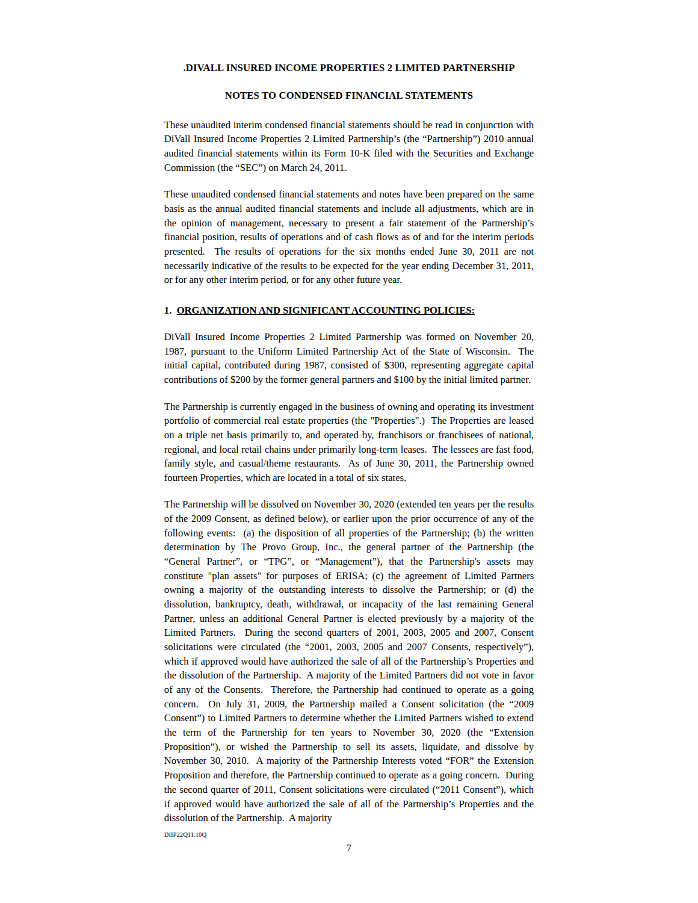. DIVALL INSURED INCOME PROPERTIES 2 LIMITED PARTNERSHIP
NOTES TO CONDENSED FINANCIAL STATEMENTS
These unaudited interim condensed financial statements should be read in conjunction with DiVall Insured Income Properties 2 Limited Partnership’s (the “Partnership”) 2010 annual audited financial statements within its Form 10-K filed with the Securities and Exchange Commission (the “SEC”) on March 24, 2011.
These unaudited condensed financial statements and notes have been prepared on the same basis as the annual audited financial statements and include all adjustments, which are in the opinion of management, necessary to present a fair statement of the Partnership’s financial position, results of operations and of cash flows as of and for the interim periods presented. The results of operations for the six months ended June 30, 2011 are not necessarily indicative of the results to be expected for the year ending December 31, 2011, or for any other interim period, or for any other future year.
1. ORGANIZATION AND SIGNIFICANT ACCOUNTING POLICIES:
DiVall Insured Income Properties 2 Limited Partnership was formed on November 20, 1987, pursuant to the Uniform Limited Partnership Act of the State of Wisconsin. The initial capital, contributed during 1987, consisted of $300, representing aggregate capital contributions of $200 by the former general partners and $100 by the initial limited partner.
The Partnership is currently engaged in the business of owning and operating its investment portfolio of commercial real estate properties (the "Properties".) The Properties are leased on a triple net basis primarily to, and operated by, franchisors or franchisees of national, regional, and local retail chains under primarily long-term leases. The lessees are fast food, family style, and casual/theme restaurants. As of June 30, 2011, the Partnership owned fourteen Properties, which are located in a total of six states.
The Partnership will be dissolved on November 30, 2020 (extended ten years per the results of the 2009 Consent, as defined below), or earlier upon the prior occurrence of any of the following events: (a) the disposition of all properties of the Partnership; (b) the written determination by The Provo Group, Inc., the general partner of the Partnership (the “General Partner”, or “TPG”, or “Management”), that the Partnership's assets may constitute "plan assets" for purposes of ERISA; (c) the agreement of Limited Partners owning a majority of the outstanding interests to dissolve the Partnership; or (d) the dissolution, bankruptcy, death, withdrawal, or incapacity of the last remaining General Partner, unless an additional General Partner is elected previously by a majority of the Limited Partners. During the second quarters of 2001, 2003, 2005 and 2007, Consent solicitations were circulated (the “2001, 2003, 2005 and 2007 Consents, respectively”), which if approved would have authorized the sale of all of the Partnership’s Properties and the dissolution of the Partnership. A majority of the Limited Partners did not vote in favor of any of the Consents. Therefore, the Partnership had continued to operate as a going concern. On July 31, 2009, the Partnership mailed a Consent solicitation (the “2009 Consent”) to Limited Partners to determine whether the Limited Partners wished to extend the term of the Partnership for ten years to November 30, 2020 (the “Extension Proposition”), or wished the Partnership to sell its assets, liquidate, and dissolve by November 30, 2010. A majority of the Partnership Interests voted “FOR” the Extension Proposition and therefore, the Partnership continued to operate as a going concern. During the second quarter of 2011, Consent solicitations were circulated (“2011 Consent”), which if approved would have authorized the sale of all of the Partnership’s Properties and the dissolution of the Partnership. A majority
DIIP22Q11.10Q
7